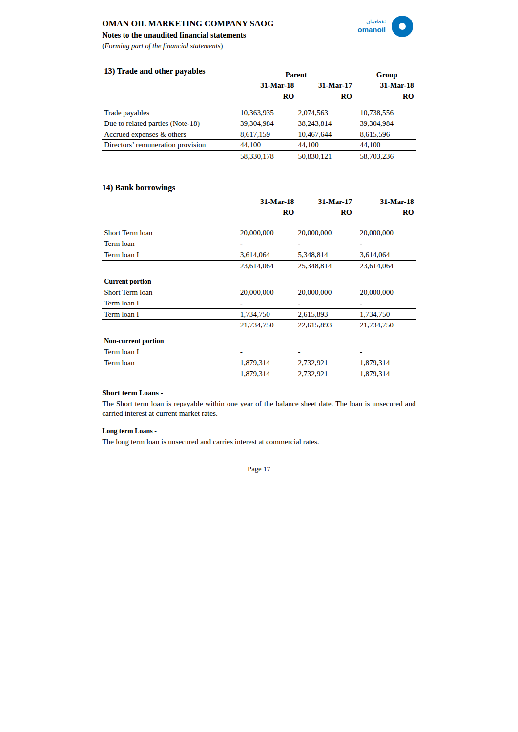نفطعمان omanoil
OMAN OIL MARKETING COMPANY SAOG
Notes to the unaudited financial statements
(Forming part of the financial statements)
| 13) Trade and other payables | Parent | | Group |
| | 31-Mar-18 | 31-Mar-17 | | 31-Mar-18 |
| | RO | RO | | RO |
| Trade payables | 10,363,935 | 2,074,563 | | 10,738,556 |
| Due to related parties (Note-18) | 39,304,984 | 38,243,814 | | 39,304,984 |
| Accrued expenses & others | 8,617,159 | 10,467,644 | | 8,615,596 |
| Directors’ remuneration provision | 44,100 | 44,100 | | 44,100 |
| | 58,330,178 | 50,830,121 | | 58,703,236 |
14) Bank borrowings
| | 31-Mar-18 | 31-Mar-17 | | 31-Mar-18 |
| | RO | RO | | RO |
| Short Term loan | 20,000,000 | 20,000,000 | | 20,000,000 |
| Term loan | - | - | | - |
| Term loan I | 3,614,064 | 5,348,814 | | 3,614,064 |
| | 23,614,064 | 25,348,814 | | 23,614,064 |
| Current portion | | | | |
| Short Term loan | 20,000,000 | 20,000,000 | | 20,000,000 |
| Term loan I | - | - | | - |
| Term loan I | 1,734,750 | 2,615,893 | | 1,734,750 |
| | 21,734,750 | 22,615,893 | | 21,734,750 |
| Non-current portion | | | | |
| Term loan I | - | - | | - |
| Term loan | 1,879,314 | 2,732,921 | | 1,879,314 |
| | 1,879,314 | 2,732,921 | | 1,879,314 |
Short term Loans -
The Short term loan is repayable within one year of the balance sheet date. The loan is unsecured and carried interest at current market rates.
Long term Loans -
The long term loan is unsecured and carries interest at commercial rates.
Page 17